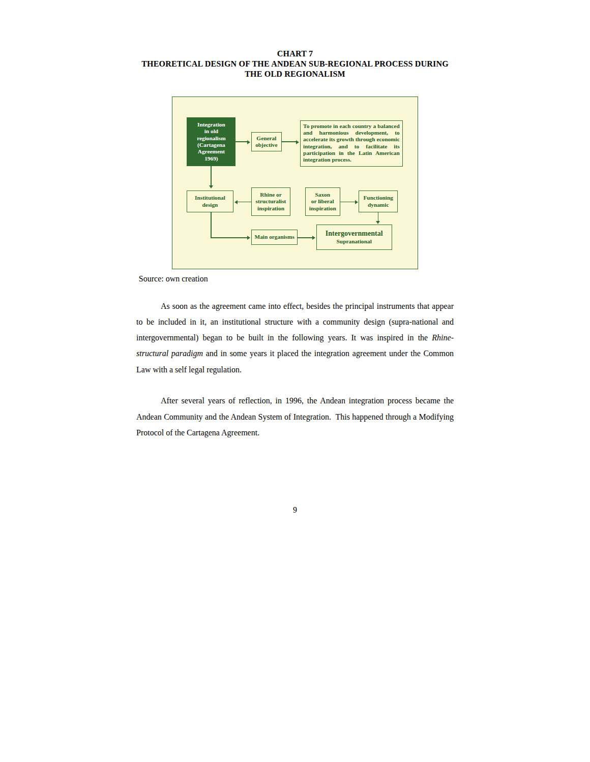CHART 7 THEORETICAL DESIGN OF THE ANDEAN SUB-REGIONAL PROCESS DURING THE OLD REGIONALISM
Integration
in old
regionalism
(Cartagena
Agreement
1969)
General
objective
To promote in each country a balanced and harmonious development, to accelerate its growth through economic integration, and to facilitate its participation in the Latin American integration process.
Institutional
design
Rhine or
structuralist
inspiration
Saxon
or liberal
inspiration
Functioning
dynamic
Main organisms
Intergovernmental
Supranational
Source: own creation
As soon as the agreement came into effect, besides the principal instruments that appear to be included in it, an institutional structure with a community design (supra-national and intergovernmental) began to be built in the following years. It was inspired in the Rhine-structural paradigm and in some years it placed the integration agreement under the Common Law with a self legal regulation.
After several years of reflection, in 1996, the Andean integration process became the Andean Community and the Andean System of Integration. This happened through a Modifying Protocol of the Cartagena Agreement.
9